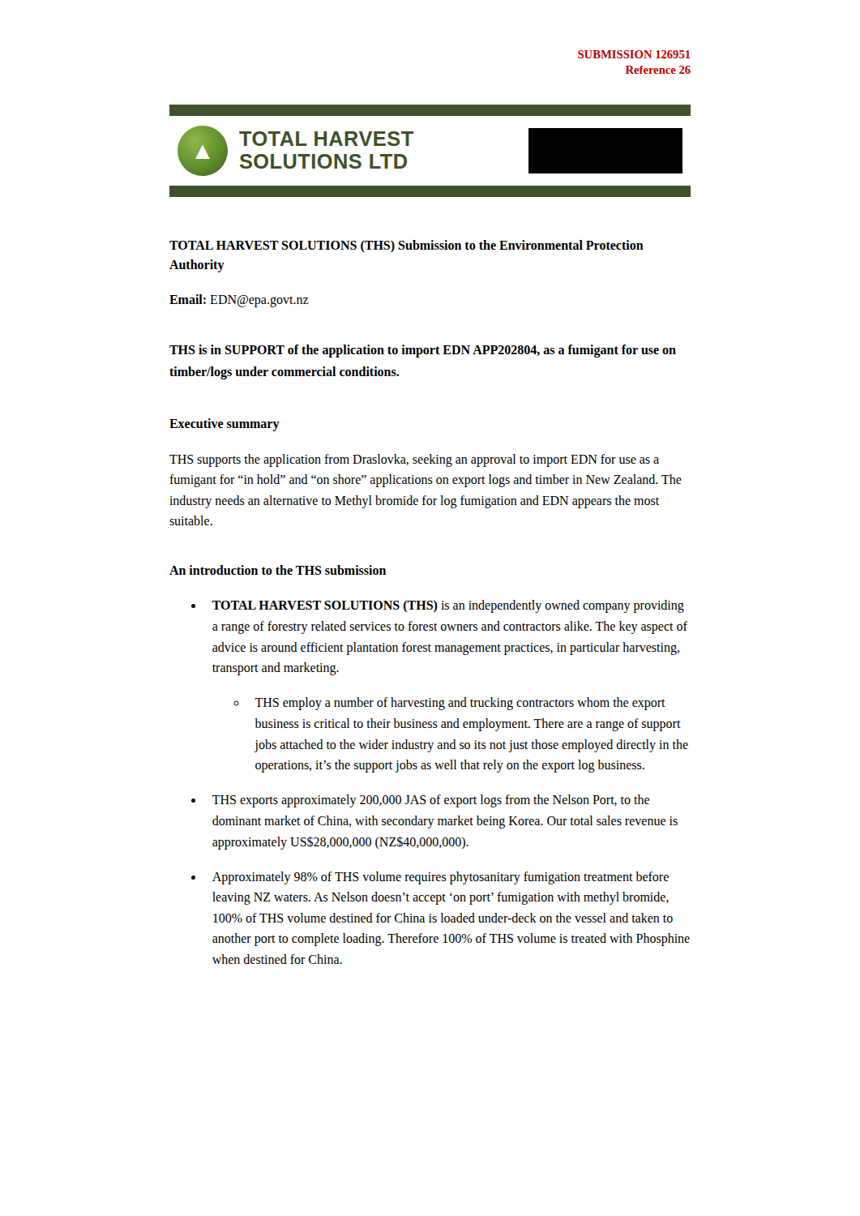SUBMISSION 126951
Reference 26
▲
TOTAL HARVEST
SOLUTIONS LTD
TOTAL HARVEST SOLUTIONS (THS) Submission to the Environmental Protection Authority
Email: EDN@epa.govt.nz
THS is in SUPPORT of the application to import EDN APP202804, as a fumigant for use on timber/logs under commercial conditions.
Executive summary
THS supports the application from Draslovka, seeking an approval to import EDN for use as a fumigant for “in hold” and “on shore” applications on export logs and timber in New Zealand. The industry needs an alternative to Methyl bromide for log fumigation and EDN appears the most suitable.
An introduction to the THS submission
TOTAL HARVEST SOLUTIONS (THS) is an independently owned company providing a range of forestry related services to forest owners and contractors alike. The key aspect of advice is around efficient plantation forest management practices, in particular harvesting, transport and marketing.
THS employ a number of harvesting and trucking contractors whom the export business is critical to their business and employment. There are a range of support jobs attached to the wider industry and so its not just those employed directly in the operations, it’s the support jobs as well that rely on the export log business.
THS exports approximately 200,000 JAS of export logs from the Nelson Port, to the dominant market of China, with secondary market being Korea. Our total sales revenue is approximately US$28,000,000 (NZ$40,000,000).
Approximately 98% of THS volume requires phytosanitary fumigation treatment before leaving NZ waters. As Nelson doesn’t accept ‘on port’ fumigation with methyl bromide, 100% of THS volume destined for China is loaded under-deck on the vessel and taken to another port to complete loading. Therefore 100% of THS volume is treated with Phosphine when destined for China.